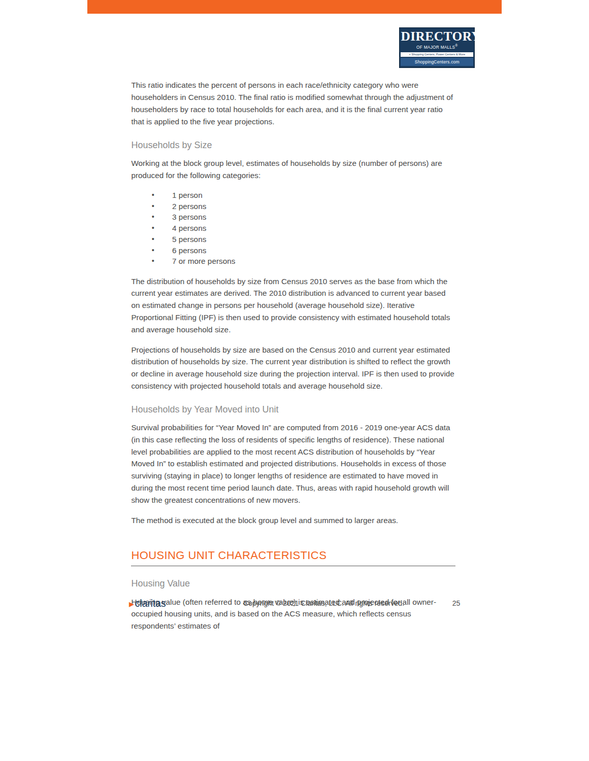DIRECTORY
OF MAJOR MALLS®
+ Shopping Centers, Power Centers & More
ShoppingCenters.com
This ratio indicates the percent of persons in each race/ethnicity category who were householders in Census 2010. The final ratio is modified somewhat through the adjustment of householders by race to total households for each area, and it is the final current year ratio that is applied to the five year projections.
Households by Size
Working at the block group level, estimates of households by size (number of persons) are produced for the following categories:
1 person
2 persons
3 persons
4 persons
5 persons
6 persons
7 or more persons
The distribution of households by size from Census 2010 serves as the base from which the current year estimates are derived. The 2010 distribution is advanced to current year based on estimated change in persons per household (average household size). Iterative Proportional Fitting (IPF) is then used to provide consistency with estimated household totals and average household size.
Projections of households by size are based on the Census 2010 and current year estimated distribution of households by size. The current year distribution is shifted to reflect the growth or decline in average household size during the projection interval. IPF is then used to provide consistency with projected household totals and average household size.
Households by Year Moved into Unit
Survival probabilities for “Year Moved In” are computed from 2016 - 2019 one-year ACS data (in this case reflecting the loss of residents of specific lengths of residence). These national level probabilities are applied to the most recent ACS distribution of households by “Year Moved In” to establish estimated and projected distributions. Households in excess of those surviving (staying in place) to longer lengths of residence are estimated to have moved in during the most recent time period launch date. Thus, areas with rapid household growth will show the greatest concentrations of new movers.
The method is executed at the block group level and summed to larger areas.
HOUSING UNIT CHARACTERISTICS
Housing Value
Housing value (often referred to as home value) is estimated and projected for all owner-occupied housing units, and is based on the ACS measure, which reflects census respondents’ estimates of
▸claritas
Copyright © 2021 Claritas, LLC. All rights reserved.
25